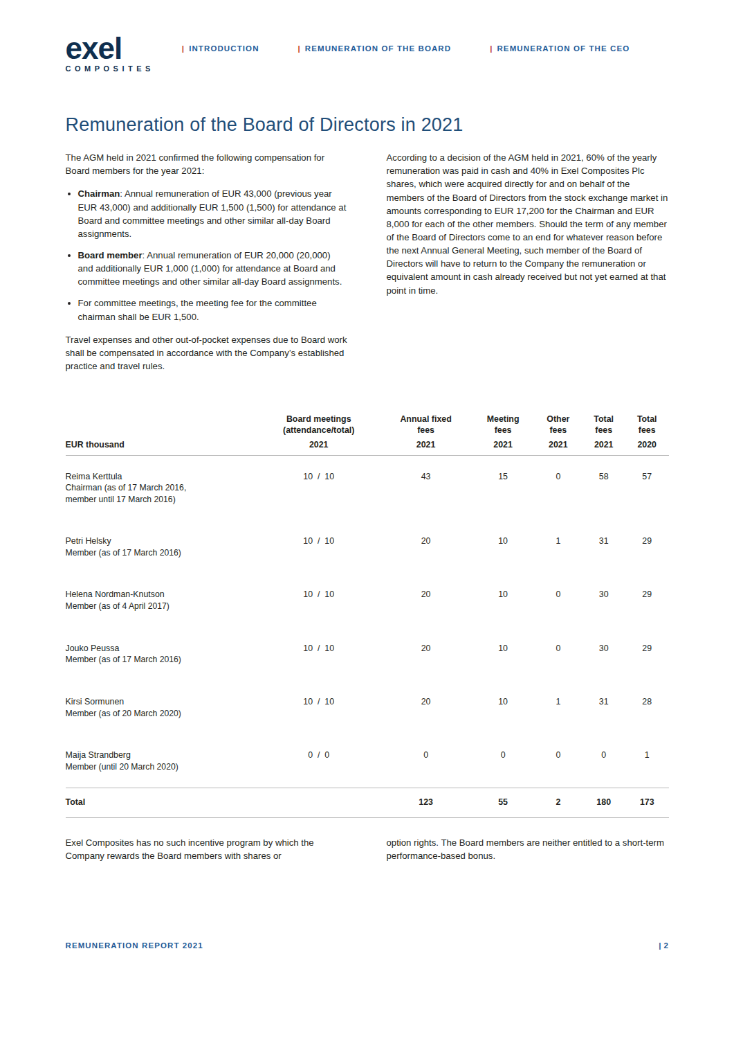exel
COMPOSITES
|Introduction
|Remuneration of the Board
|Remuneration of the CEO
Remuneration of the Board of Directors in 2021
The AGM held in 2021 confirmed the following compensation for Board members for the year 2021:
Chairman: Annual remuneration of EUR 43,000 (previous year EUR 43,000) and additionally EUR 1,500 (1,500) for attendance at Board and committee meetings and other similar all-day Board assignments.
Board member: Annual remuneration of EUR 20,000 (20,000) and additionally EUR 1,000 (1,000) for attendance at Board and committee meetings and other similar all-day Board assignments.
For committee meetings, the meeting fee for the committee chairman shall be EUR 1,500.
Travel expenses and other out-of-pocket expenses due to Board work shall be compensated in accordance with the Company’s established practice and travel rules.
According to a decision of the AGM held in 2021, 60% of the yearly remuneration was paid in cash and 40% in Exel Composites Plc shares, which were acquired directly for and on behalf of the members of the Board of Directors from the stock exchange market in amounts corresponding to EUR 17,200 for the Chairman and EUR 8,000 for each of the other members. Should the term of any member of the Board of Directors come to an end for whatever reason before the next Annual General Meeting, such member of the Board of Directors will have to return to the Company the remuneration or equivalent amount in cash already received but not yet earned at that point in time.
| | Board meetings (attendance/total) | Annual fixed fees | Meeting fees | Other fees | Total fees | Total fees |
| --- | --- | --- | --- | --- | --- | --- |
| EUR thousand | 2021 | 2021 | 2021 | 2021 | 2021 | 2020 |
| Reima Kerttula Chairman (as of 17 March 2016, member until 17 March 2016) | 10 / 10 | 43 | 15 | 0 | 58 | 57 |
| Petri Helsky Member (as of 17 March 2016) | 10 / 10 | 20 | 10 | 1 | 31 | 29 |
| Helena Nordman-Knutson Member (as of 4 April 2017) | 10 / 10 | 20 | 10 | 0 | 30 | 29 |
| Jouko Peussa Member (as of 17 March 2016) | 10 / 10 | 20 | 10 | 0 | 30 | 29 |
| Kirsi Sormunen Member (as of 20 March 2020) | 10 / 10 | 20 | 10 | 1 | 31 | 28 |
| Maija Strandberg Member (until 20 March 2020) | 0 / 0 | 0 | 0 | 0 | 0 | 1 |
| Total | | 123 | 55 | 2 | 180 | 173 |
Exel Composites has no such incentive program by which the Company rewards the Board members with shares or
option rights. The Board members are neither entitled to a short-term performance-based bonus.
Remuneration Report 2021
| 2